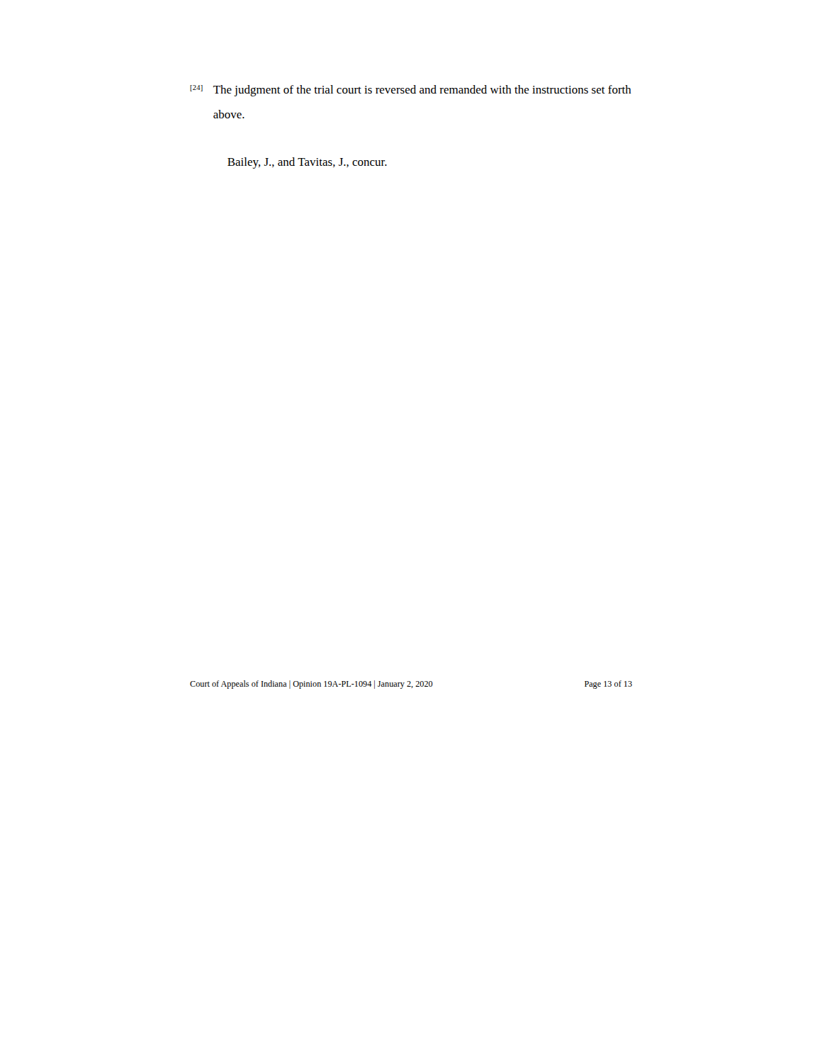[24]
The judgment of the trial court is reversed and remanded with the instructions set forth above.
Bailey, J., and Tavitas, J., concur.
Court of Appeals of Indiana | Opinion 19A-PL-1094 | January 2, 2020
Page 13 of 13